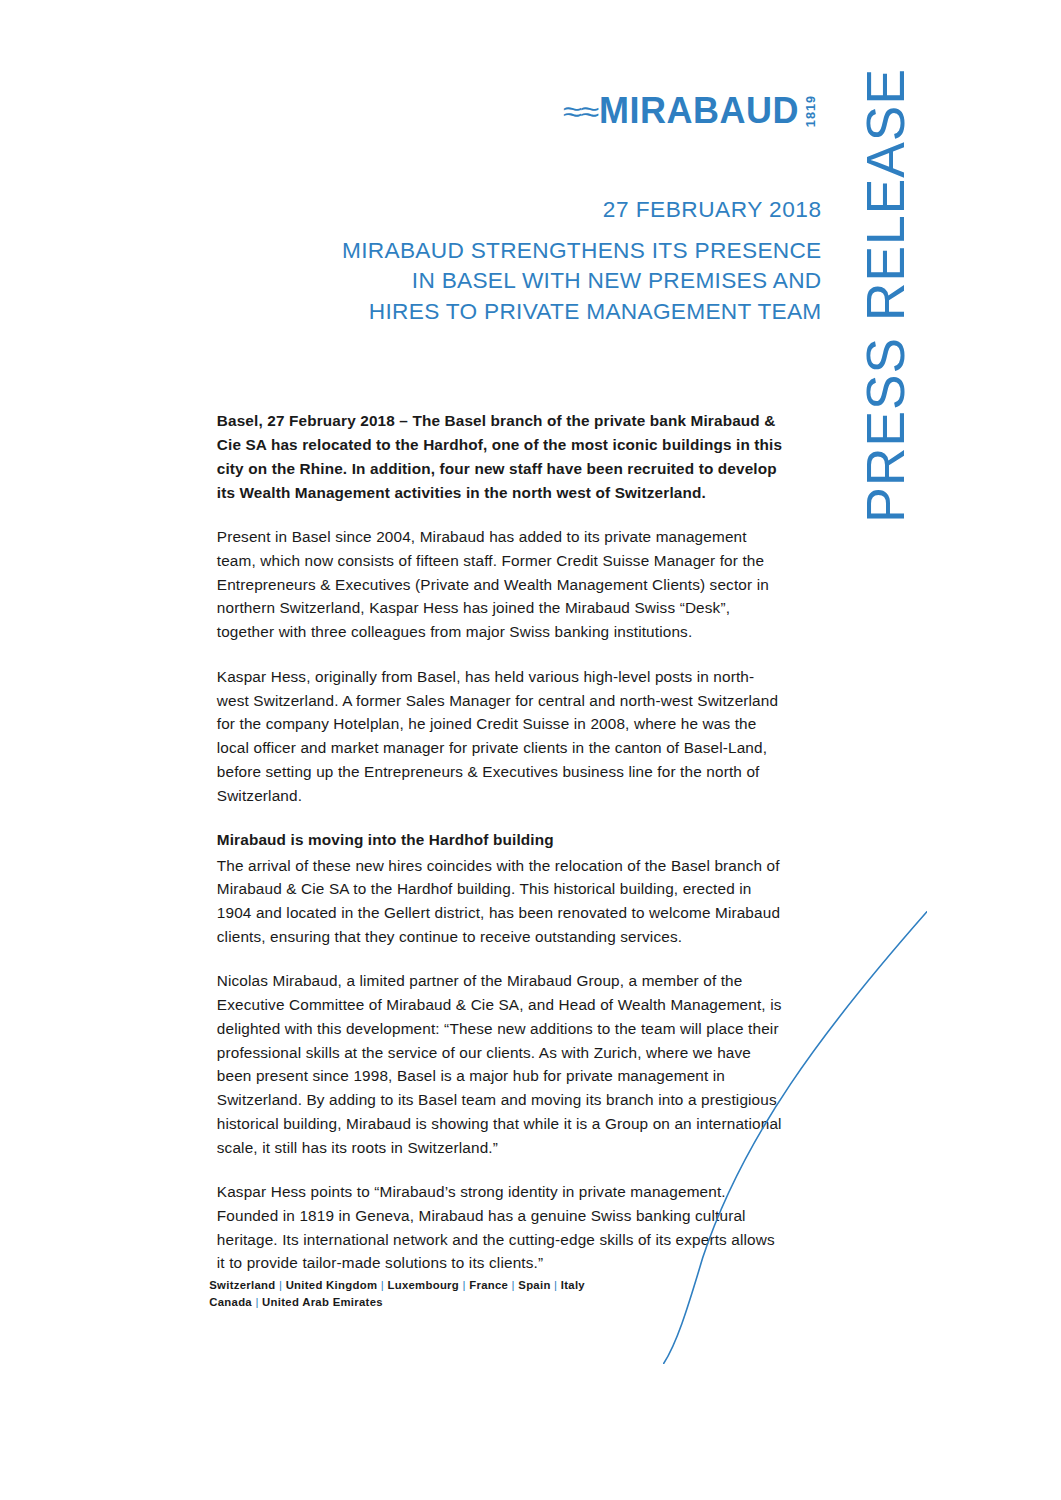PRESS RELEASE
≈≈MIRABAUD 1819
27 FEBRUARY 2018
MIRABAUD STRENGTHENS ITS PRESENCE
IN BASEL WITH NEW PREMISES AND
HIRES TO PRIVATE MANAGEMENT TEAM
Basel, 27 February 2018 – The Basel branch of the private bank Mirabaud & Cie SA has relocated to the Hardhof, one of the most iconic buildings in this city on the Rhine. In addition, four new staff have been recruited to develop its Wealth Management activities in the north west of Switzerland.
Present in Basel since 2004, Mirabaud has added to its private management team, which now consists of fifteen staff. Former Credit Suisse Manager for the Entrepreneurs & Executives (Private and Wealth Management Clients) sector in northern Switzerland, Kaspar Hess has joined the Mirabaud Swiss “Desk”, together with three colleagues from major Swiss banking institutions.
Kaspar Hess, originally from Basel, has held various high-level posts in north-west Switzerland. A former Sales Manager for central and north-west Switzerland for the company Hotelplan, he joined Credit Suisse in 2008, where he was the local officer and market manager for private clients in the canton of Basel-Land, before setting up the Entrepreneurs & Executives business line for the north of Switzerland.
Mirabaud is moving into the Hardhof building
The arrival of these new hires coincides with the relocation of the Basel branch of Mirabaud & Cie SA to the Hardhof building. This historical building, erected in 1904 and located in the Gellert district, has been renovated to welcome Mirabaud clients, ensuring that they continue to receive outstanding services.
Nicolas Mirabaud, a limited partner of the Mirabaud Group, a member of the Executive Committee of Mirabaud & Cie SA, and Head of Wealth Management, is delighted with this development: “These new additions to the team will place their professional skills at the service of our clients. As with Zurich, where we have been present since 1998, Basel is a major hub for private management in Switzerland. By adding to its Basel team and moving its branch into a prestigious historical building, Mirabaud is showing that while it is a Group on an international scale, it still has its roots in Switzerland.”
Kaspar Hess points to “Mirabaud’s strong identity in private management. Founded in 1819 in Geneva, Mirabaud has a genuine Swiss banking cultural heritage. Its international network and the cutting-edge skills of its experts allows it to provide tailor-made solutions to its clients.”
Switzerland | United Kingdom | Luxembourg | France | Spain | Italy
Canada | United Arab Emirates